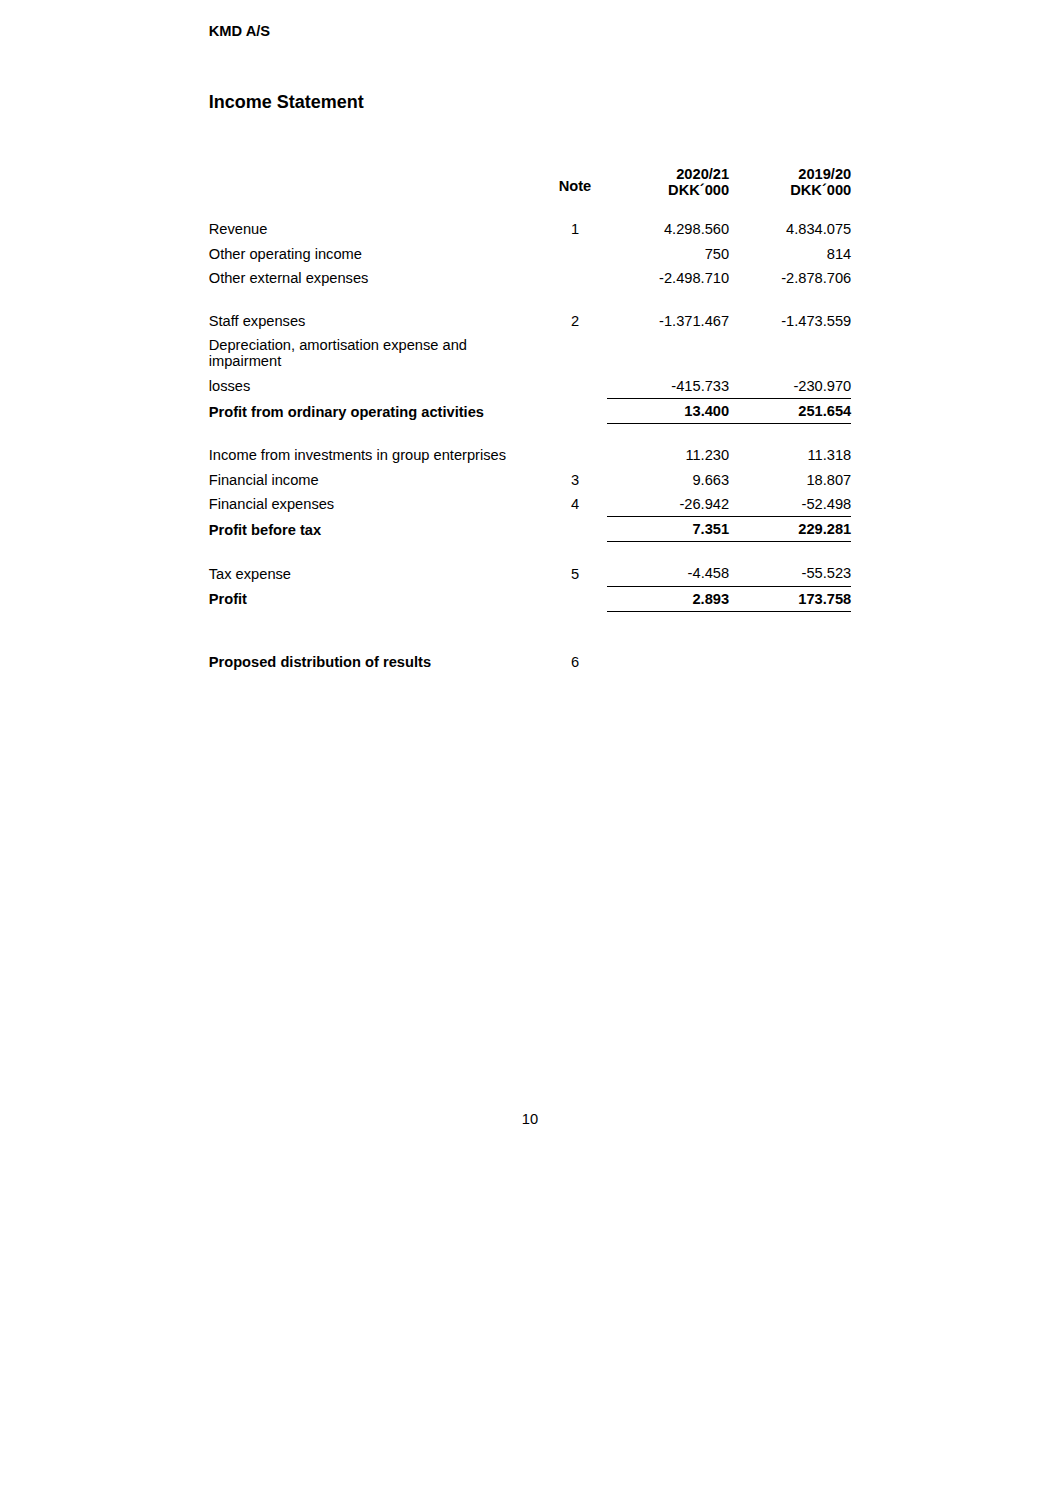KMD A/S
Income Statement
| | Note | 2020/21 DKK´000 | 2019/20 DKK´000 |
| --- | --- | --- | --- |
| Revenue | 1 | 4.298.560 | 4.834.075 |
| Other operating income | | 750 | 814 |
| Other external expenses | | -2.498.710 | -2.878.706 |
| Staff expenses | 2 | -1.371.467 | -1.473.559 |
| Depreciation, amortisation expense and impairment | | | |
| losses | | -415.733 | -230.970 |
| Profit from ordinary operating activities | | 13.400 | 251.654 |
| Income from investments in group enterprises | | 11.230 | 11.318 |
| Financial income | 3 | 9.663 | 18.807 |
| Financial expenses | 4 | -26.942 | -52.498 |
| Profit before tax | | 7.351 | 229.281 |
| Tax expense | 5 | -4.458 | -55.523 |
| Profit | | 2.893 | 173.758 |
| Proposed distribution of results | 6 | | |
10